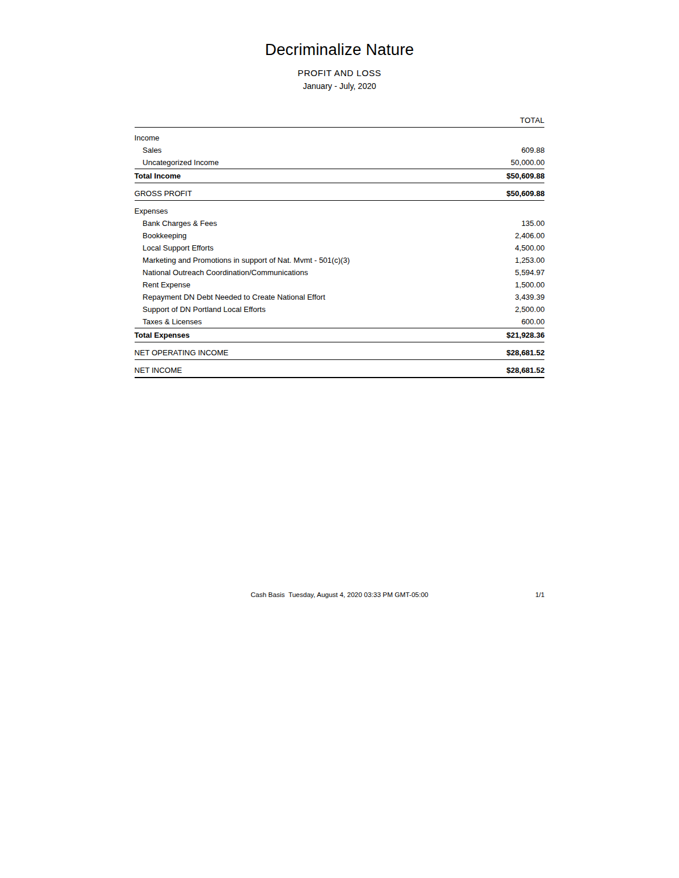Decriminalize Nature
PROFIT AND LOSS
January - July, 2020
| | TOTAL |
| --- | --- |
| Income | |
| Sales | 609.88 |
| Uncategorized Income | 50,000.00 |
| Total Income | $50,609.88 |
| GROSS PROFIT | $50,609.88 |
| Expenses | |
| Bank Charges & Fees | 135.00 |
| Bookkeeping | 2,406.00 |
| Local Support Efforts | 4,500.00 |
| Marketing and Promotions in support of Nat. Mvmt - 501(c)(3) | 1,253.00 |
| National Outreach Coordination/Communications | 5,594.97 |
| Rent Expense | 1,500.00 |
| Repayment DN Debt Needed to Create National Effort | 3,439.39 |
| Support of DN Portland Local Efforts | 2,500.00 |
| Taxes & Licenses | 600.00 |
| Total Expenses | $21,928.36 |
| NET OPERATING INCOME | $28,681.52 |
| NET INCOME | $28,681.52 |
Cash Basis Tuesday, August 4, 2020 03:33 PM GMT-05:00
1/1